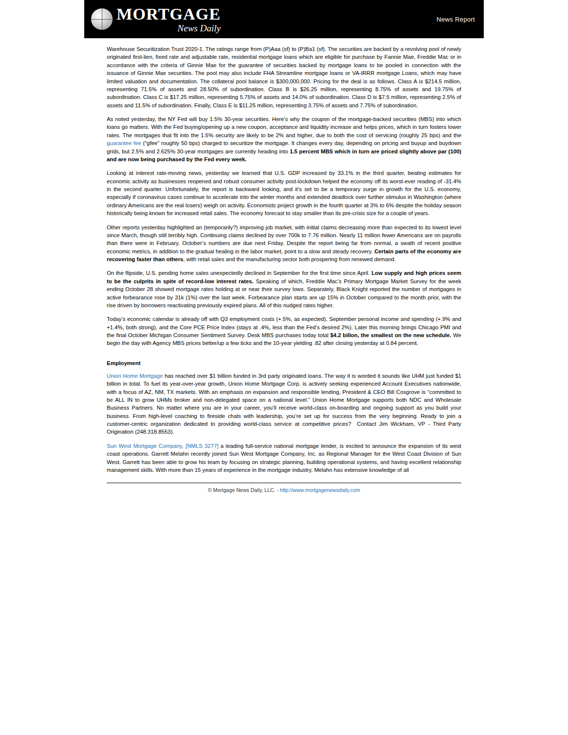MORTGAGE News Daily
News Report
Warehouse Securitization Trust 2020-1. The ratings range from (P)Aaa (sf) to (P)Ba1 (sf). The securities are backed by a revolving pool of newly originated first-lien, fixed rate and adjustable rate, residential mortgage loans which are eligible for purchase by Fannie Mae, Freddie Mac or in accordance with the criteria of Ginnie Mae for the guarantee of securities backed by mortgage loans to be pooled in connection with the issuance of Ginnie Mae securities. The pool may also include FHA Streamline mortgage loans or VA-IRRR mortgage Loans, which may have limited valuation and documentation. The collateral pool balance is $300,000,000. Pricing for the deal is as follows. Class A is $214.5 million, representing 71.5% of assets and 28.50% of subordination. Class B is $26.25 million, representing 8.75% of assets and 19.75% of subordination. Class C is $17.25 million, representing 5.75% of assets and 14.0% of subordination. Class D is $7.5 million, representing 2.5% of assets and 11.5% of subordination. Finally, Class E is $11.25 million, representing 3.75% of assets and 7.75% of subordination.
As noted yesterday, the NY Fed will buy 1.5% 30-year securities. Here’s why the coupon of the mortgage-backed securities (MBS) into which loans go matters. With the Fed buying/opening up a new coupon, acceptance and liquidity increase and helps prices, which in turn fosters lower rates. The mortgages that fit into the 1.5% security are likely to be 2% and higher, due to both the cost of servicing (roughly 25 bps) and the guarantee fee (“gfee” roughly 50 bps) charged to securitize the mortgage. It changes every day, depending on pricing and buyup and buydown grids, but 2.5% and 2.625% 30-year mortgages are currently heading into 1.5 percent MBS which in turn are priced slightly above par (100) and are now being purchased by the Fed every week.
Looking at interest rate-moving news, yesterday we learned that U.S. GDP increased by 33.1% in the third quarter, beating estimates for economic activity as businesses reopened and robust consumer activity post-lockdown helped the economy off its worst-ever reading of -31.4% in the second quarter. Unfortunately, the report is backward looking, and it’s set to be a temporary surge in growth for the U.S. economy, especially if coronavirus cases continue to accelerate into the winter months and extended deadlock over further stimulus in Washington (where ordinary Americans are the real losers) weigh on activity. Economists project growth in the fourth quarter at 3% to 6% despite the holiday season historically being known for increased retail sales. The economy forecast to stay smaller than its pre-crisis size for a couple of years.
Other reports yesterday highlighted an (temporarily?) improving job market, with initial claims decreasing more than expected to its lowest level since March, though still terribly high. Continuing claims declined by over 700k to 7.76 million. Nearly 11 million fewer Americans are on payrolls than there were in February. October’s numbers are due next Friday. Despite the report being far from normal, a swath of recent positive economic metrics, in addition to the gradual healing in the labor market, point to a slow and steady recovery. Certain parts of the economy are recovering faster than others, with retail sales and the manufacturing sector both prospering from renewed demand.
On the flipside, U.S. pending home sales unexpectedly declined in September for the first time since April. Low supply and high prices seem to be the culprits in spite of record-low interest rates. Speaking of which, Freddie Mac’s Primary Mortgage Market Survey for the week ending October 28 showed mortgage rates holding at or near their survey lows. Separately, Black Knight reported the number of mortgages in active forbearance rose by 31k (1%) over the last week. Forbearance plan starts are up 15% in October compared to the month prior, with the rise driven by borrowers reactivating previously expired plans. All of this nudged rates higher.
Today’s economic calendar is already off with Q3 employment costs (+.5%, as expected), September personal income and spending (+.9% and +1.4%, both strong), and the Core PCE Price Index (stays at .4%, less than the Fed’s desired 2%). Later this morning brings Chicago PMI and the final October Michigan Consumer Sentiment Survey. Desk MBS purchases today total $4.2 billon, the smallest on the new schedule. We begin the day with Agency MBS prices better/up a few ticks and the 10-year yielding .82 after closing yesterday at 0.84 percent.
Employment
Union Home Mortgage has reached over $1 billion funded in 3rd party originated loans. The way it is worded it sounds like UHM just funded $1 billion in total. To fuel its year-over-year growth, Union Home Mortgage Corp. is actively seeking experienced Account Executives nationwide, with a focus of AZ, NM, TX markets. With an emphasis on expansion and responsible lending, President & CEO Bill Cosgrove is “committed to be ALL IN to grow UHMs broker and non-delegated space on a national level.” Union Home Mortgage supports both NDC and Wholesale Business Partners. No matter where you are in your career, you’ll receive world-class on-boarding and ongoing support as you build your business. From high-level coaching to fireside chats with leadership, you’re set up for success from the very beginning. Ready to join a customer-centric organization dedicated to providing world-class service at competitive prices? Contact Jim Wickham, VP - Third Party Origination (248.318.8553).
Sun West Mortgage Company, [NMLS 3277] a leading full-service national mortgage lender, is excited to announce the expansion of its west coast operations. Garrett Melahn recently joined Sun West Mortgage Company, Inc. as Regional Manager for the West Coast Division of Sun West. Garrett has been able to grow his team by focusing on strategic planning, building operational systems, and having excellent relationship management skills. With more than 15 years of experience in the mortgage industry, Melahn has extensive knowledge of all
© Mortgage News Daily, LLC. - http://www.mortgagenewsdaily.com